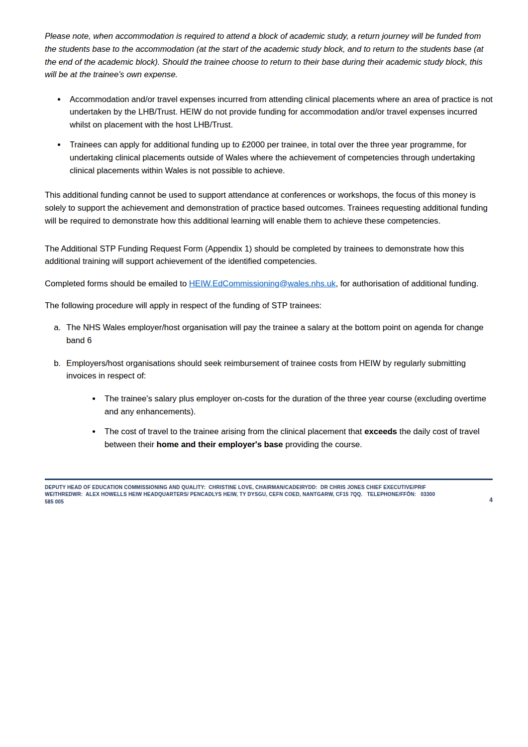Please note, when accommodation is required to attend a block of academic study, a return journey will be funded from the students base to the accommodation (at the start of the academic study block, and to return to the students base (at the end of the academic block). Should the trainee choose to return to their base during their academic study block, this will be at the trainee's own expense.
Accommodation and/or travel expenses incurred from attending clinical placements where an area of practice is not undertaken by the LHB/Trust. HEIW do not provide funding for accommodation and/or travel expenses incurred whilst on placement with the host LHB/Trust.
Trainees can apply for additional funding up to £2000 per trainee, in total over the three year programme, for undertaking clinical placements outside of Wales where the achievement of competencies through undertaking clinical placements within Wales is not possible to achieve.
This additional funding cannot be used to support attendance at conferences or workshops, the focus of this money is solely to support the achievement and demonstration of practice based outcomes. Trainees requesting additional funding will be required to demonstrate how this additional learning will enable them to achieve these competencies.
The Additional STP Funding Request Form (Appendix 1) should be completed by trainees to demonstrate how this additional training will support achievement of the identified competencies.
Completed forms should be emailed to HEIW.EdCommissioning@wales.nhs.uk, for authorisation of additional funding.
The following procedure will apply in respect of the funding of STP trainees:
The NHS Wales employer/host organisation will pay the trainee a salary at the bottom point on agenda for change band 6
Employers/host organisations should seek reimbursement of trainee costs from HEIW by regularly submitting invoices in respect of:
The trainee's salary plus employer on-costs for the duration of the three year course (excluding overtime and any enhancements).
The cost of travel to the trainee arising from the clinical placement that exceeds the daily cost of travel between their home and their employer's base providing the course.
DEPUTY HEAD OF EDUCATION COMMISSIONING AND QUALITY: CHRISTINE LOVE, CHAIRMAN/CADEIRYDD: DR CHRIS JONES CHIEF EXECUTIVE/PRIF WEITHREDWR: ALEX HOWELLS HEIW HEADQUARTERS/ PENCADLYS HEIW, TY DYSGU, CEFN COED, NANTGARW, CF15 7QQ. TELEPHONE/FFÔN: 03300 585 005
4